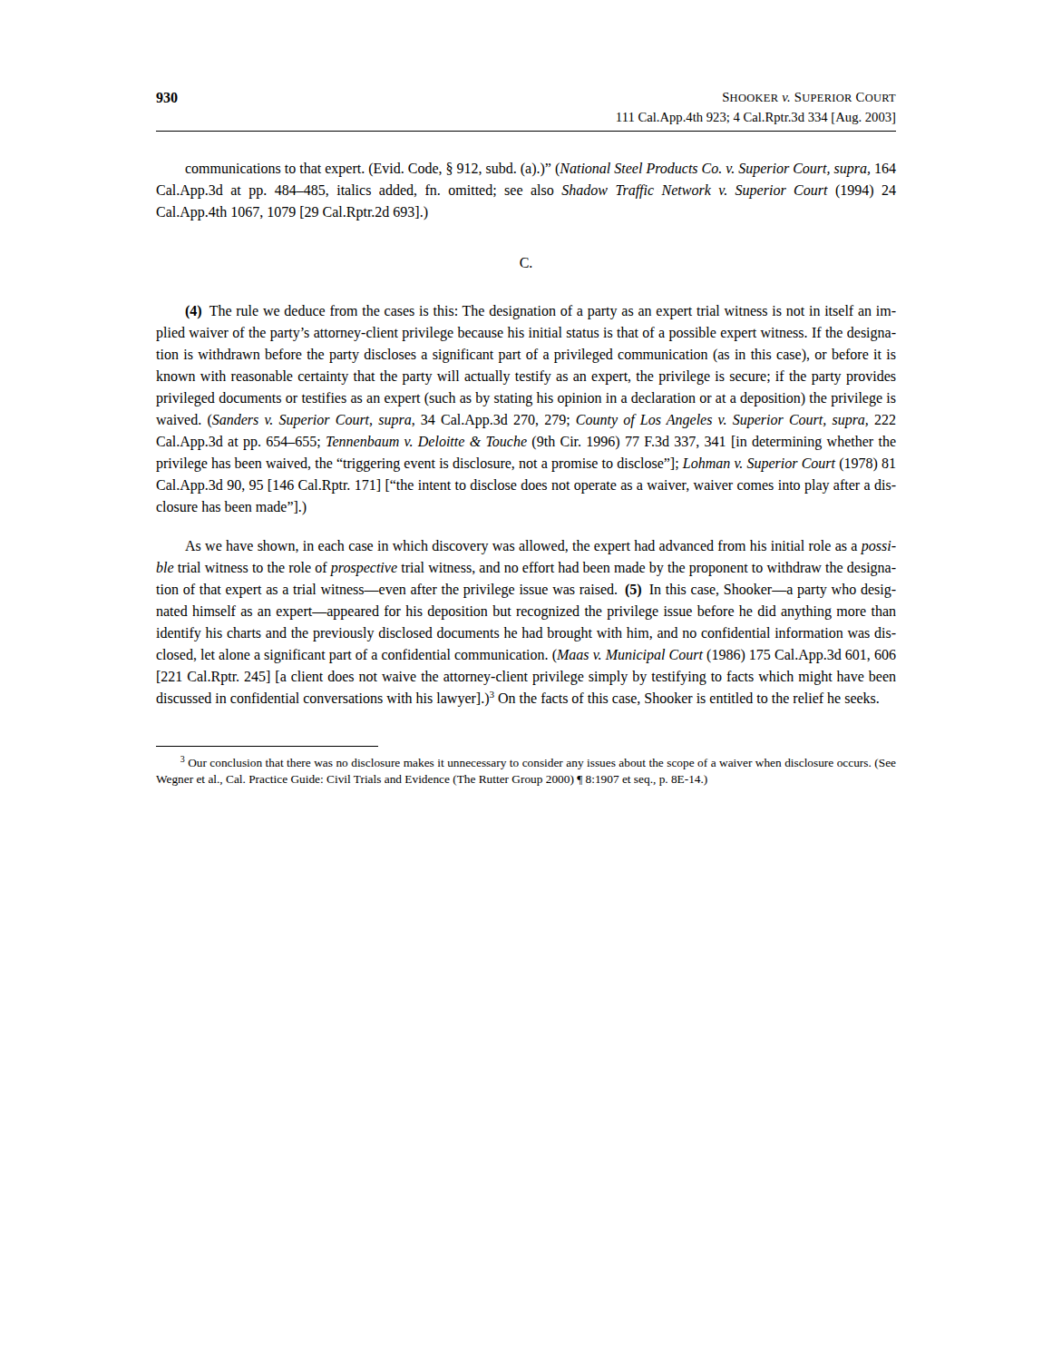930
SHOOKER v. SUPERIOR COURT
111 Cal.App.4th 923; 4 Cal.Rptr.3d 334 [Aug. 2003]
communications to that expert. (Evid. Code, § 912, subd. (a).)” (National Steel Products Co. v. Superior Court, supra, 164 Cal.App.3d at pp. 484–485, italics added, fn. omitted; see also Shadow Traffic Network v. Superior Court (1994) 24 Cal.App.4th 1067, 1079 [29 Cal.Rptr.2d 693].)
C.
(4) The rule we deduce from the cases is this: The designation of a party as an expert trial witness is not in itself an implied waiver of the party’s attorney-client privilege because his initial status is that of a possible expert witness. If the designation is withdrawn before the party discloses a significant part of a privileged communication (as in this case), or before it is known with reasonable certainty that the party will actually testify as an expert, the privilege is secure; if the party provides privileged documents or testifies as an expert (such as by stating his opinion in a declaration or at a deposition) the privilege is waived. (Sanders v. Superior Court, supra, 34 Cal.App.3d 270, 279; County of Los Angeles v. Superior Court, supra, 222 Cal.App.3d at pp. 654–655; Tennenbaum v. Deloitte & Touche (9th Cir. 1996) 77 F.3d 337, 341 [in determining whether the privilege has been waived, the “triggering event is disclosure, not a promise to disclose”]; Lohman v. Superior Court (1978) 81 Cal.App.3d 90, 95 [146 Cal.Rptr. 171] [“the intent to disclose does not operate as a waiver, waiver comes into play after a disclosure has been made”].)
As we have shown, in each case in which discovery was allowed, the expert had advanced from his initial role as a possible trial witness to the role of prospective trial witness, and no effort had been made by the proponent to withdraw the designation of that expert as a trial witness—even after the privilege issue was raised. (5) In this case, Shooker—a party who designated himself as an expert—appeared for his deposition but recognized the privilege issue before he did anything more than identify his charts and the previously disclosed documents he had brought with him, and no confidential information was disclosed, let alone a significant part of a confidential communication. (Maas v. Municipal Court (1986) 175 Cal.App.3d 601, 606 [221 Cal.Rptr. 245] [a client does not waive the attorney-client privilege simply by testifying to facts which might have been discussed in confidential conversations with his lawyer].)3 On the facts of this case, Shooker is entitled to the relief he seeks.
3 Our conclusion that there was no disclosure makes it unnecessary to consider any issues about the scope of a waiver when disclosure occurs. (See Wegner et al., Cal. Practice Guide: Civil Trials and Evidence (The Rutter Group 2000) ¶ 8:1907 et seq., p. 8E-14.)